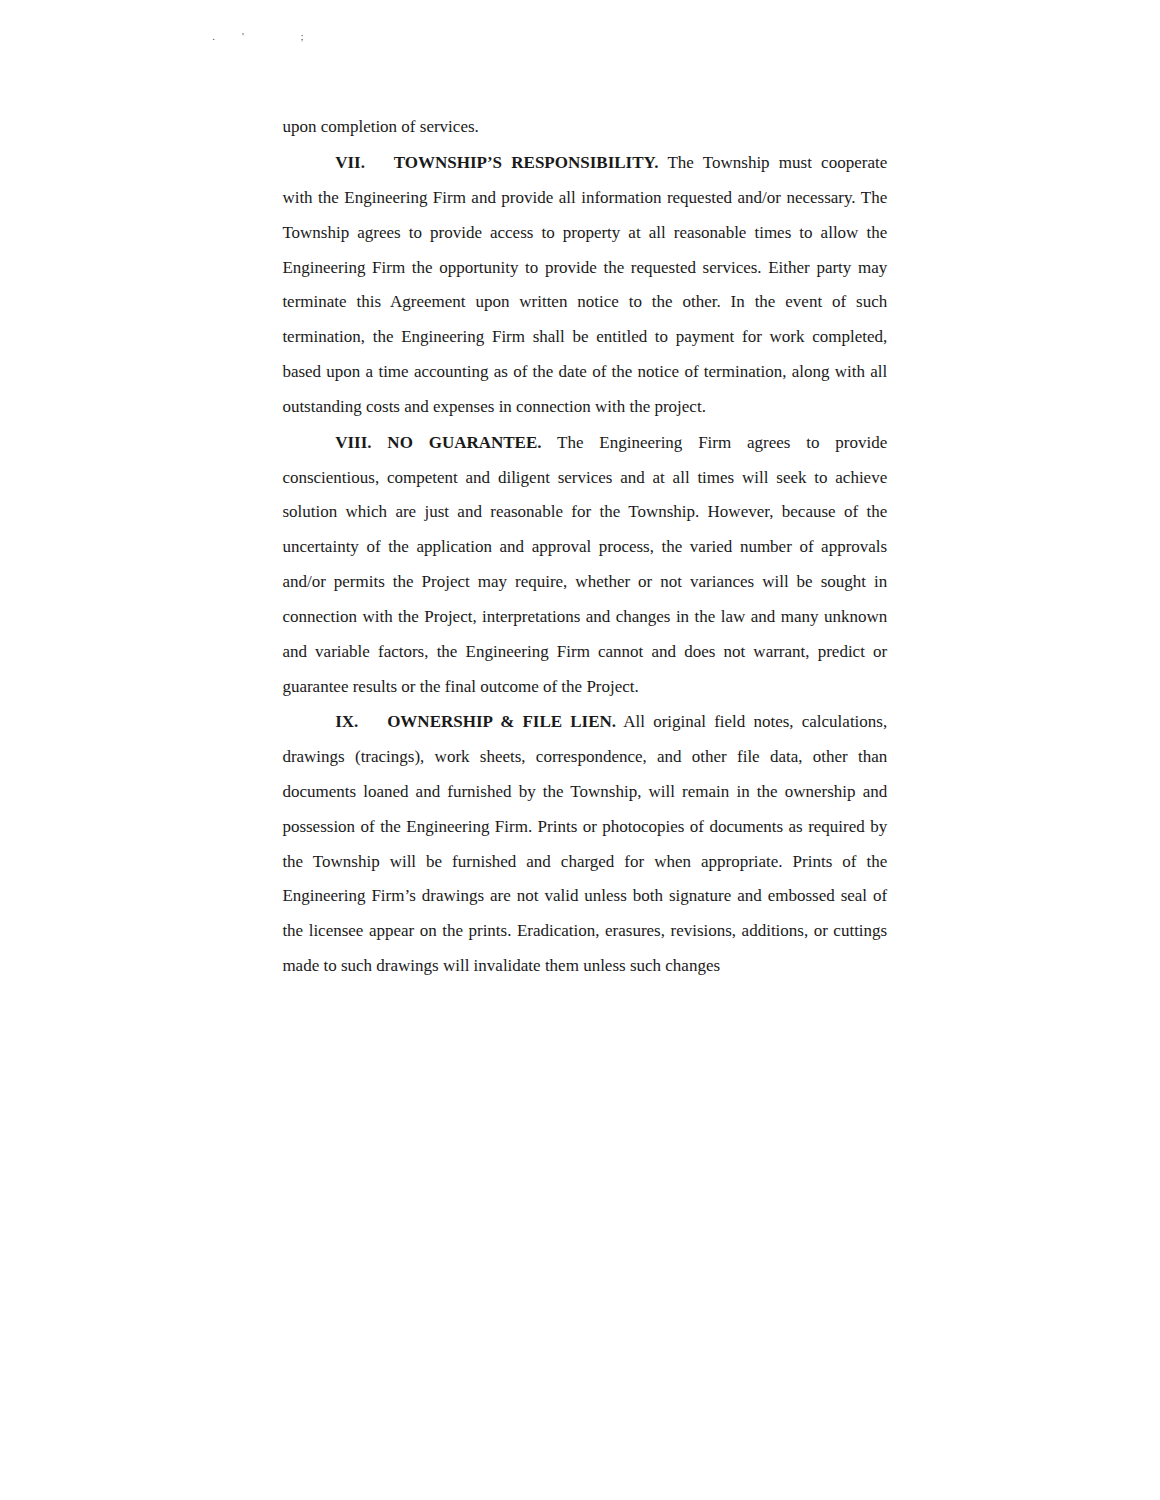.' ;
upon completion of services.
VII. TOWNSHIP’S RESPONSIBILITY. The Township must cooperate with the Engineering Firm and provide all information requested and/or necessary. The Township agrees to provide access to property at all reasonable times to allow the Engineering Firm the opportunity to provide the requested services. Either party may terminate this Agreement upon written notice to the other. In the event of such termination, the Engineering Firm shall be entitled to payment for work completed, based upon a time accounting as of the date of the notice of termination, along with all outstanding costs and expenses in connection with the project.
VIII. NO GUARANTEE. The Engineering Firm agrees to provide conscientious, competent and diligent services and at all times will seek to achieve solution which are just and reasonable for the Township. However, because of the uncertainty of the application and approval process, the varied number of approvals and/or permits the Project may require, whether or not variances will be sought in connection with the Project, interpretations and changes in the law and many unknown and variable factors, the Engineering Firm cannot and does not warrant, predict or guarantee results or the final outcome of the Project.
IX. OWNERSHIP & FILE LIEN. All original field notes, calculations, drawings (tracings), work sheets, correspondence, and other file data, other than documents loaned and furnished by the Township, will remain in the ownership and possession of the Engineering Firm. Prints or photocopies of documents as required by the Township will be furnished and charged for when appropriate. Prints of the Engineering Firm’s drawings are not valid unless both signature and embossed seal of the licensee appear on the prints. Eradication, erasures, revisions, additions, or cuttings made to such drawings will invalidate them unless such changes